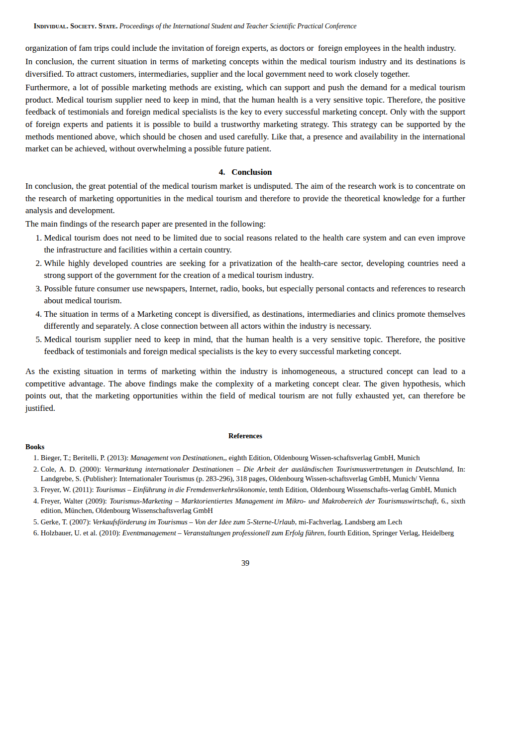Individual. Society. State. Proceedings of the International Student and Teacher Scientific Practical Conference
organization of fam trips could include the invitation of foreign experts, as doctors or foreign employees in the health industry.
In conclusion, the current situation in terms of marketing concepts within the medical tourism industry and its destinations is diversified. To attract customers, intermediaries, supplier and the local government need to work closely together.
Furthermore, a lot of possible marketing methods are existing, which can support and push the demand for a medical tourism product. Medical tourism supplier need to keep in mind, that the human health is a very sensitive topic. Therefore, the positive feedback of testimonials and foreign medical specialists is the key to every successful marketing concept. Only with the support of foreign experts and patients it is possible to build a trustworthy marketing strategy. This strategy can be supported by the methods mentioned above, which should be chosen and used carefully. Like that, a presence and availability in the international market can be achieved, without overwhelming a possible future patient.
4. Conclusion
In conclusion, the great potential of the medical tourism market is undisputed. The aim of the research work is to concentrate on the research of marketing opportunities in the medical tourism and therefore to provide the theoretical knowledge for a further analysis and development.
The main findings of the research paper are presented in the following:
Medical tourism does not need to be limited due to social reasons related to the health care system and can even improve the infrastructure and facilities within a certain country.
While highly developed countries are seeking for a privatization of the health-care sector, developing countries need a strong support of the government for the creation of a medical tourism industry.
Possible future consumer use newspapers, Internet, radio, books, but especially personal contacts and references to research about medical tourism.
The situation in terms of a Marketing concept is diversified, as destinations, intermediaries and clinics promote themselves differently and separately. A close connection between all actors within the industry is necessary.
Medical tourism supplier need to keep in mind, that the human health is a very sensitive topic. Therefore, the positive feedback of testimonials and foreign medical specialists is the key to every successful marketing concept.
As the existing situation in terms of marketing within the industry is inhomogeneous, a structured concept can lead to a competitive advantage. The above findings make the complexity of a marketing concept clear. The given hypothesis, which points out, that the marketing opportunities within the field of medical tourism are not fully exhausted yet, can therefore be justified.
References
Books
Bieger, T.; Beritelli, P. (2013): Management von Destinationen,, eighth Edition, Oldenbourg Wissen-schaftsverlag GmbH, Munich
Cole, A. D. (2000): Vermarktung internationaler Destinationen – Die Arbeit der ausländischen Tourismusvertretungen in Deutschland, In: Landgrebe, S. (Publisher): Internationaler Tourismus (p. 283-296), 318 pages, Oldenbourg Wissen-schaftsverlag GmbH, Munich/ Vienna
Freyer, W. (2011): Tourismus – Einführung in die Fremdenverkehrsökonomie, tenth Edition, Oldenbourg Wissenschafts-verlag GmbH, Munich
Freyer, Walter (2009): Tourismus-Marketing – Marktorientiertes Management im Mikro- und Makrobereich der Tourismuswirtschaft, 6., sixth edition, München, Oldenbourg Wissenschaftsverlag GmbH
Gerke, T. (2007): Verkaufsförderung im Tourismus – Von der Idee zum 5-Sterne-Urlaub, mi-Fachverlag, Landsberg am Lech
Holzbauer, U. et al. (2010): Eventmanagement – Veranstaltungen professionell zum Erfolg führen, fourth Edition, Springer Verlag, Heidelberg
39